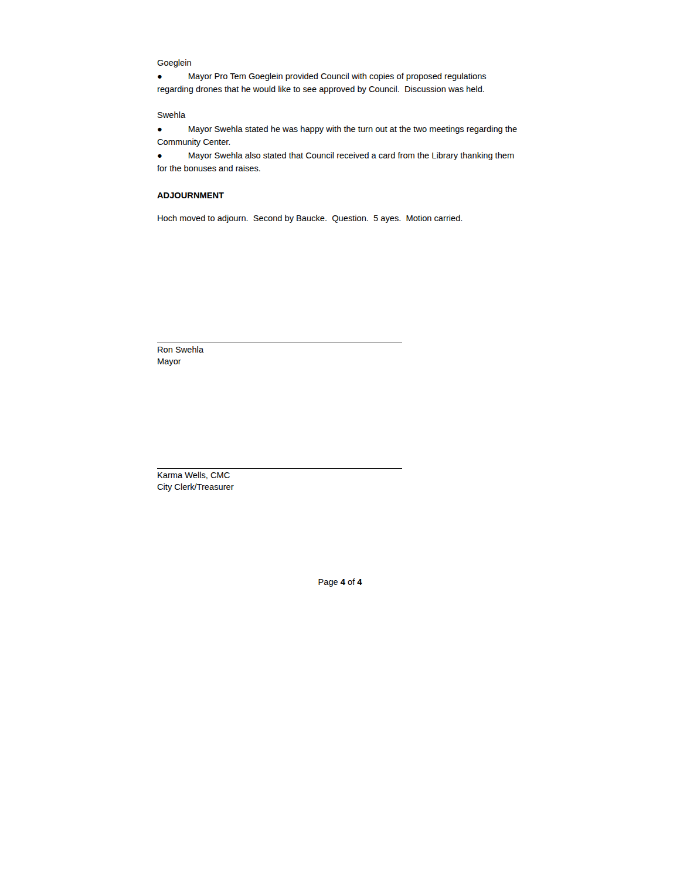Goeglein
●Mayor Pro Tem Goeglein provided Council with copies of proposed regulations regarding drones that he would like to see approved by Council. Discussion was held.
Swehla
●Mayor Swehla stated he was happy with the turn out at the two meetings regarding the Community Center.
●Mayor Swehla also stated that Council received a card from the Library thanking them for the bonuses and raises.
ADJOURNMENT
Hoch moved to adjourn. Second by Baucke. Question. 5 ayes. Motion carried.
Ron Swehla
Mayor
Karma Wells, CMC
City Clerk/Treasurer
Page 4 of 4